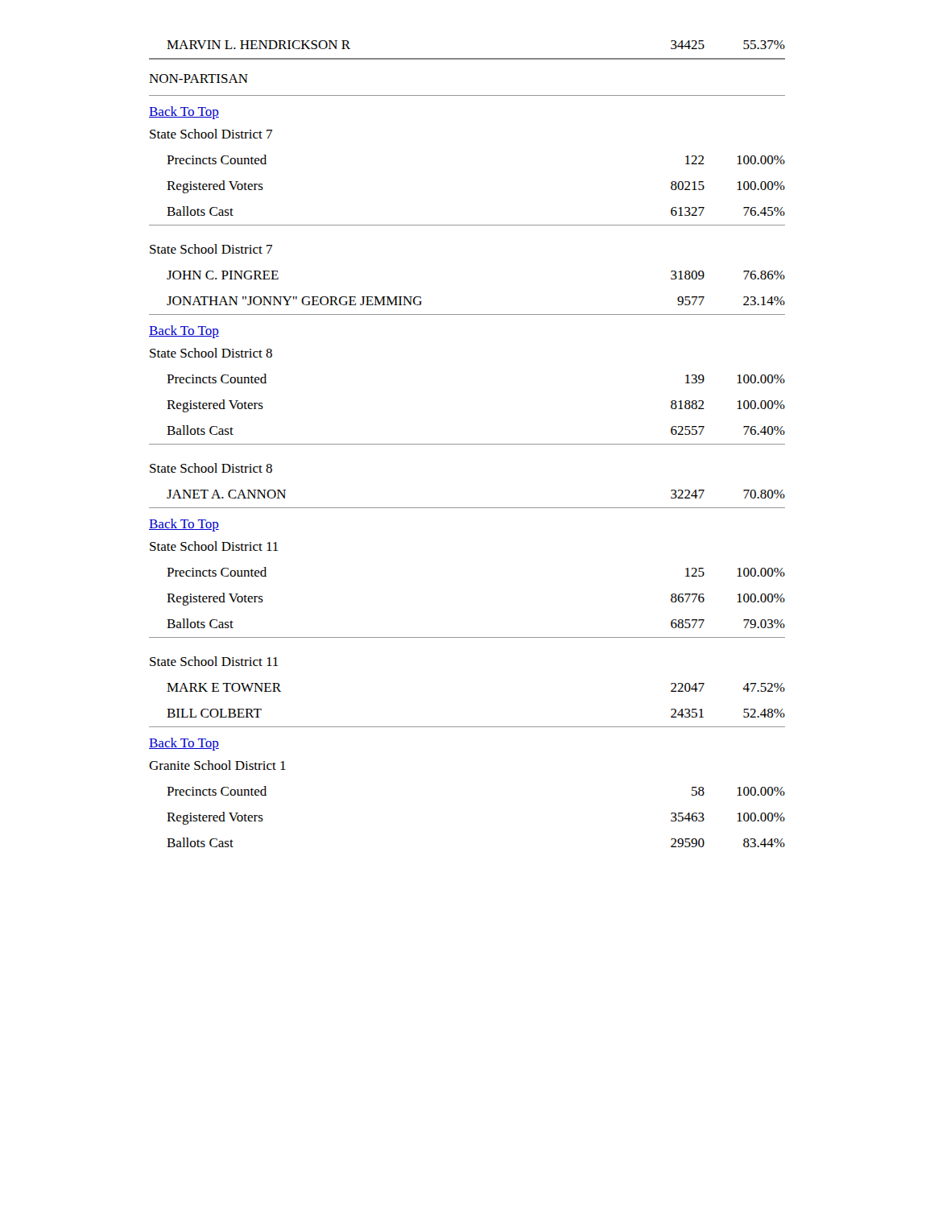| MARVIN L. HENDRICKSON R | 34425 | 55.37% |
| NON-PARTISAN |
| Back To Top |
| State School District 7 | | |
| Precincts Counted | 122 | 100.00% |
| Registered Voters | 80215 | 100.00% |
| Ballots Cast | 61327 | 76.45% |
| State School District 7 | | |
| JOHN C. PINGREE | 31809 | 76.86% |
| JONATHAN "JONNY" GEORGE JEMMING | 9577 | 23.14% |
| Back To Top |
| State School District 8 | | |
| Precincts Counted | 139 | 100.00% |
| Registered Voters | 81882 | 100.00% |
| Ballots Cast | 62557 | 76.40% |
| State School District 8 | | |
| JANET A. CANNON | 32247 | 70.80% |
| Back To Top |
| State School District 11 | | |
| Precincts Counted | 125 | 100.00% |
| Registered Voters | 86776 | 100.00% |
| Ballots Cast | 68577 | 79.03% |
| State School District 11 | | |
| MARK E TOWNER | 22047 | 47.52% |
| BILL COLBERT | 24351 | 52.48% |
| Back To Top |
| Granite School District 1 | | |
| Precincts Counted | 58 | 100.00% |
| Registered Voters | 35463 | 100.00% |
| Ballots Cast | 29590 | 83.44% |